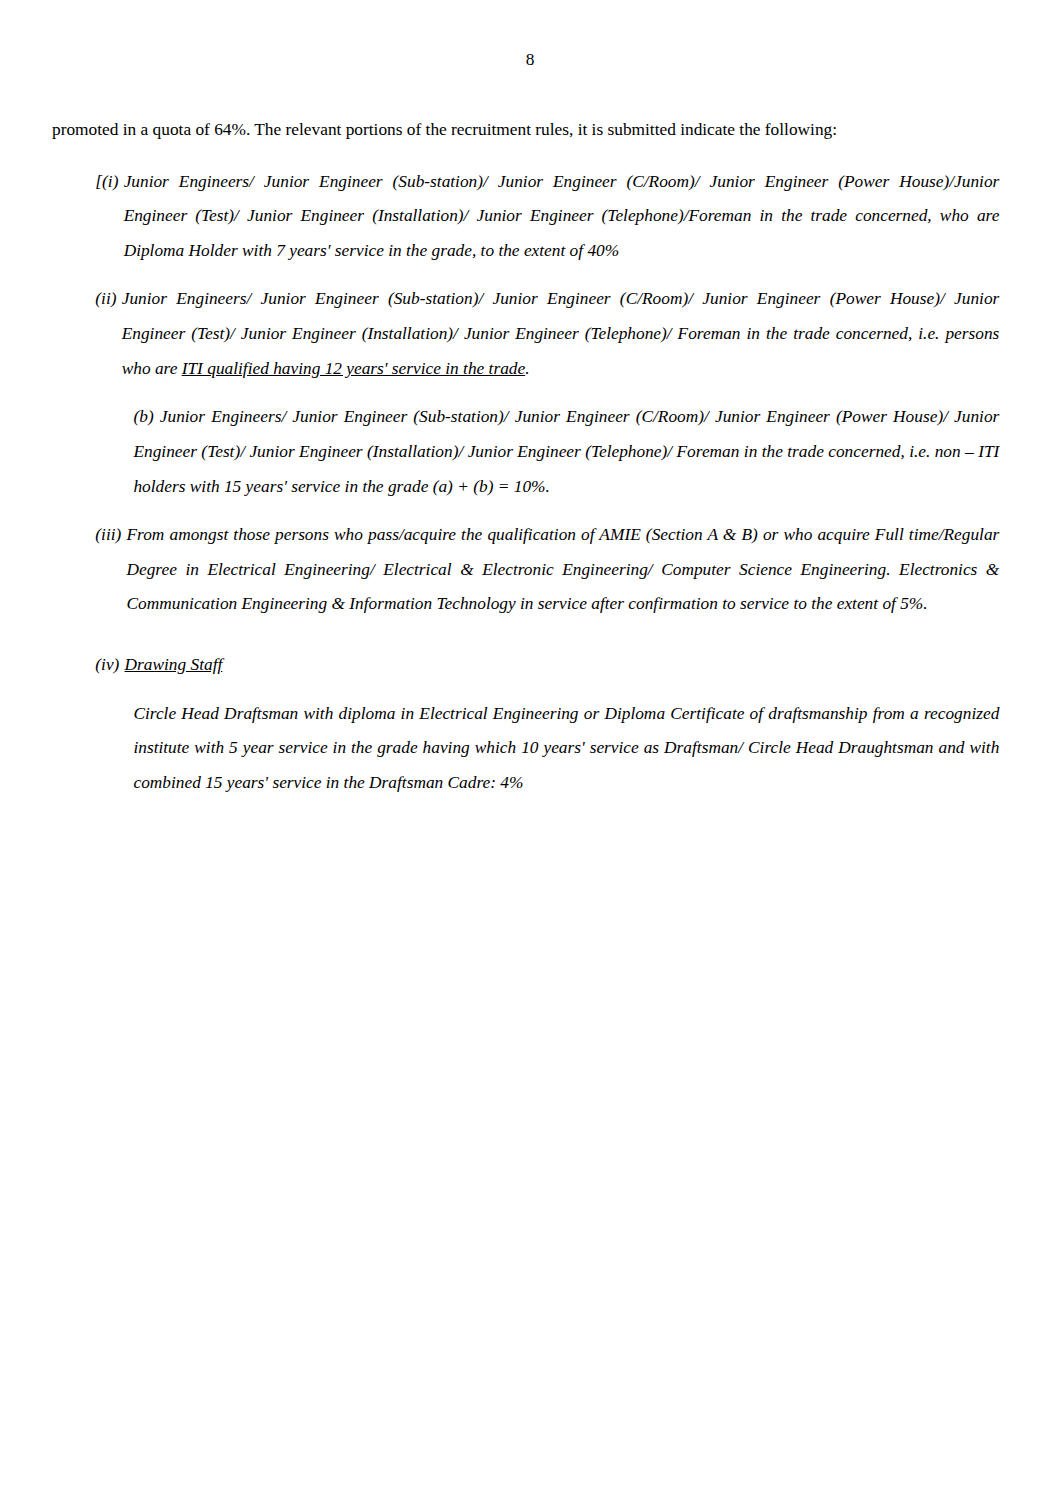8
promoted in a quota of 64%. The relevant portions of the recruitment rules, it is submitted indicate the following:
[(i) Junior Engineers/ Junior Engineer (Sub-station)/ Junior Engineer (C/Room)/ Junior Engineer (Power House)/Junior Engineer (Test)/ Junior Engineer (Installation)/ Junior Engineer (Telephone)/Foreman in the trade concerned, who are Diploma Holder with 7 years' service in the grade, to the extent of 40%
(ii) Junior Engineers/ Junior Engineer (Sub-station)/ Junior Engineer (C/Room)/ Junior Engineer (Power House)/ Junior Engineer (Test)/ Junior Engineer (Installation)/ Junior Engineer (Telephone)/ Foreman in the trade concerned, i.e. persons who are ITI qualified having 12 years' service in the trade.
(b) Junior Engineers/ Junior Engineer (Sub-station)/ Junior Engineer (C/Room)/ Junior Engineer (Power House)/ Junior Engineer (Test)/ Junior Engineer (Installation)/ Junior Engineer (Telephone)/ Foreman in the trade concerned, i.e. non – ITI holders with 15 years' service in the grade (a) + (b) = 10%.
(iii) From amongst those persons who pass/acquire the qualification of AMIE (Section A & B) or who acquire Full time/Regular Degree in Electrical Engineering/ Electrical & Electronic Engineering/ Computer Science Engineering. Electronics & Communication Engineering & Information Technology in service after confirmation to service to the extent of 5%.
(iv) Drawing Staff
Circle Head Draftsman with diploma in Electrical Engineering or Diploma Certificate of draftsmanship from a recognized institute with 5 year service in the grade having which 10 years' service as Draftsman/ Circle Head Draughtsman and with combined 15 years' service in the Draftsman Cadre: 4%